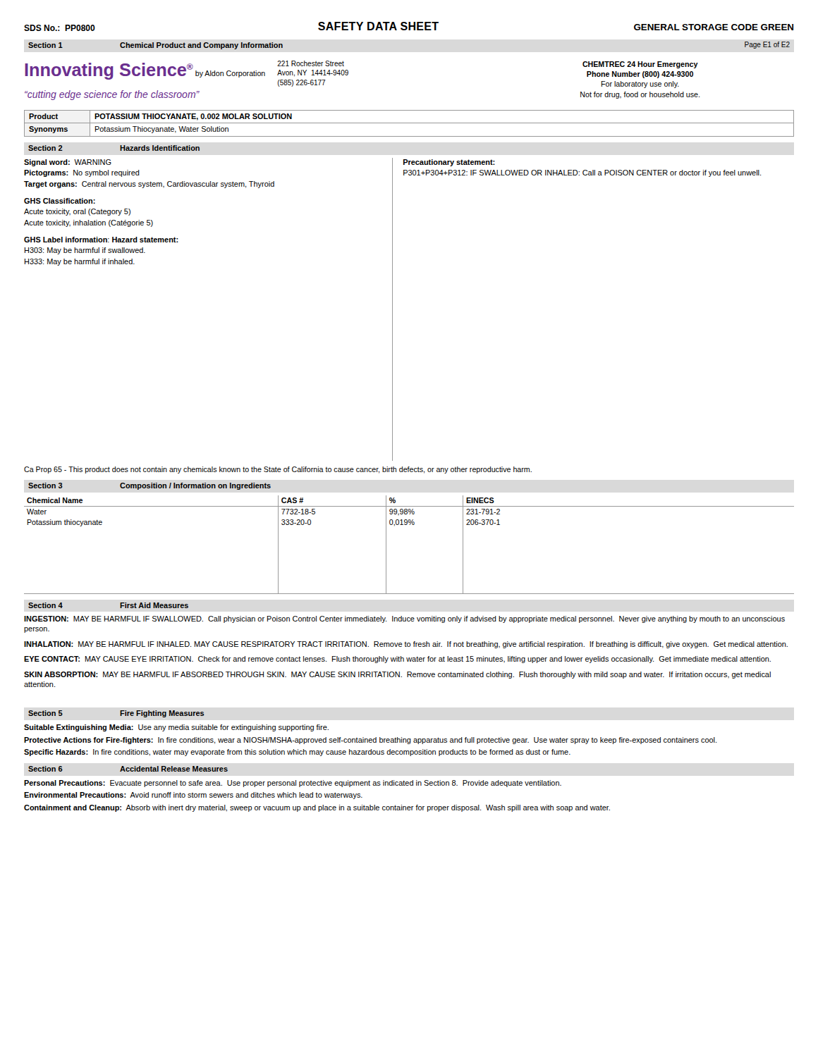SDS No.: PP0800
SAFETY DATA SHEET
GENERAL STORAGE CODE GREEN
Section 1
Chemical Product and Company Information
Page E1 of E2
Innovating Science® by Aldon Corporation 221 Rochester Street
Avon, NY 14414-9409
(585) 226-6177
“cutting edge science for the classroom”
CHEMTREC 24 Hour Emergency
Phone Number (800) 424-9300
For laboratory use only.
Not for drug, food or household use.
| Product | POTASSIUM THIOCYANATE, 0.002 MOLAR SOLUTION |
| Synonyms | Potassium Thiocyanate, Water Solution |
Section 2
Hazards Identification
Signal word: WARNING
Pictograms: No symbol required
Target organs: Central nervous system, Cardiovascular system, Thyroid
GHS Classification:
Acute toxicity, oral (Category 5)
Acute toxicity, inhalation (Catégorie 5)
GHS Label information: Hazard statement:
H303: May be harmful if swallowed.
H333: May be harmful if inhaled.
Precautionary statement:
P301+P304+P312: IF SWALLOWED OR INHALED: Call a POISON CENTER or doctor if you feel unwell.
Ca Prop 65 - This product does not contain any chemicals known to the State of California to cause cancer, birth defects, or any other reproductive harm.
Section 3
Composition / Information on Ingredients
| Chemical Name | CAS # | % | EINECS |
| --- | --- | --- | --- |
| Water | 7732-18-5 | 99,98% | 231-791-2 |
| Potassium thiocyanate | 333-20-0 | 0,019% | 206-370-1 |
Section 4
First Aid Measures
INGESTION: MAY BE HARMFUL IF SWALLOWED. Call physician or Poison Control Center immediately. Induce vomiting only if advised by appropriate medical personnel. Never give anything by mouth to an unconscious person.
INHALATION: MAY BE HARMFUL IF INHALED. MAY CAUSE RESPIRATORY TRACT IRRITATION. Remove to fresh air. If not breathing, give artificial respiration. If breathing is difficult, give oxygen. Get medical attention.
EYE CONTACT: MAY CAUSE EYE IRRITATION. Check for and remove contact lenses. Flush thoroughly with water for at least 15 minutes, lifting upper and lower eyelids occasionally. Get immediate medical attention.
SKIN ABSORPTION: MAY BE HARMFUL IF ABSORBED THROUGH SKIN. MAY CAUSE SKIN IRRITATION. Remove contaminated clothing. Flush thoroughly with mild soap and water. If irritation occurs, get medical attention.
Section 5
Fire Fighting Measures
Suitable Extinguishing Media: Use any media suitable for extinguishing supporting fire.
Protective Actions for Fire-fighters: In fire conditions, wear a NIOSH/MSHA-approved self-contained breathing apparatus and full protective gear. Use water spray to keep fire-exposed containers cool.
Specific Hazards: In fire conditions, water may evaporate from this solution which may cause hazardous decomposition products to be formed as dust or fume.
Section 6
Accidental Release Measures
Personal Precautions: Evacuate personnel to safe area. Use proper personal protective equipment as indicated in Section 8. Provide adequate ventilation.
Environmental Precautions: Avoid runoff into storm sewers and ditches which lead to waterways.
Containment and Cleanup: Absorb with inert dry material, sweep or vacuum up and place in a suitable container for proper disposal. Wash spill area with soap and water.